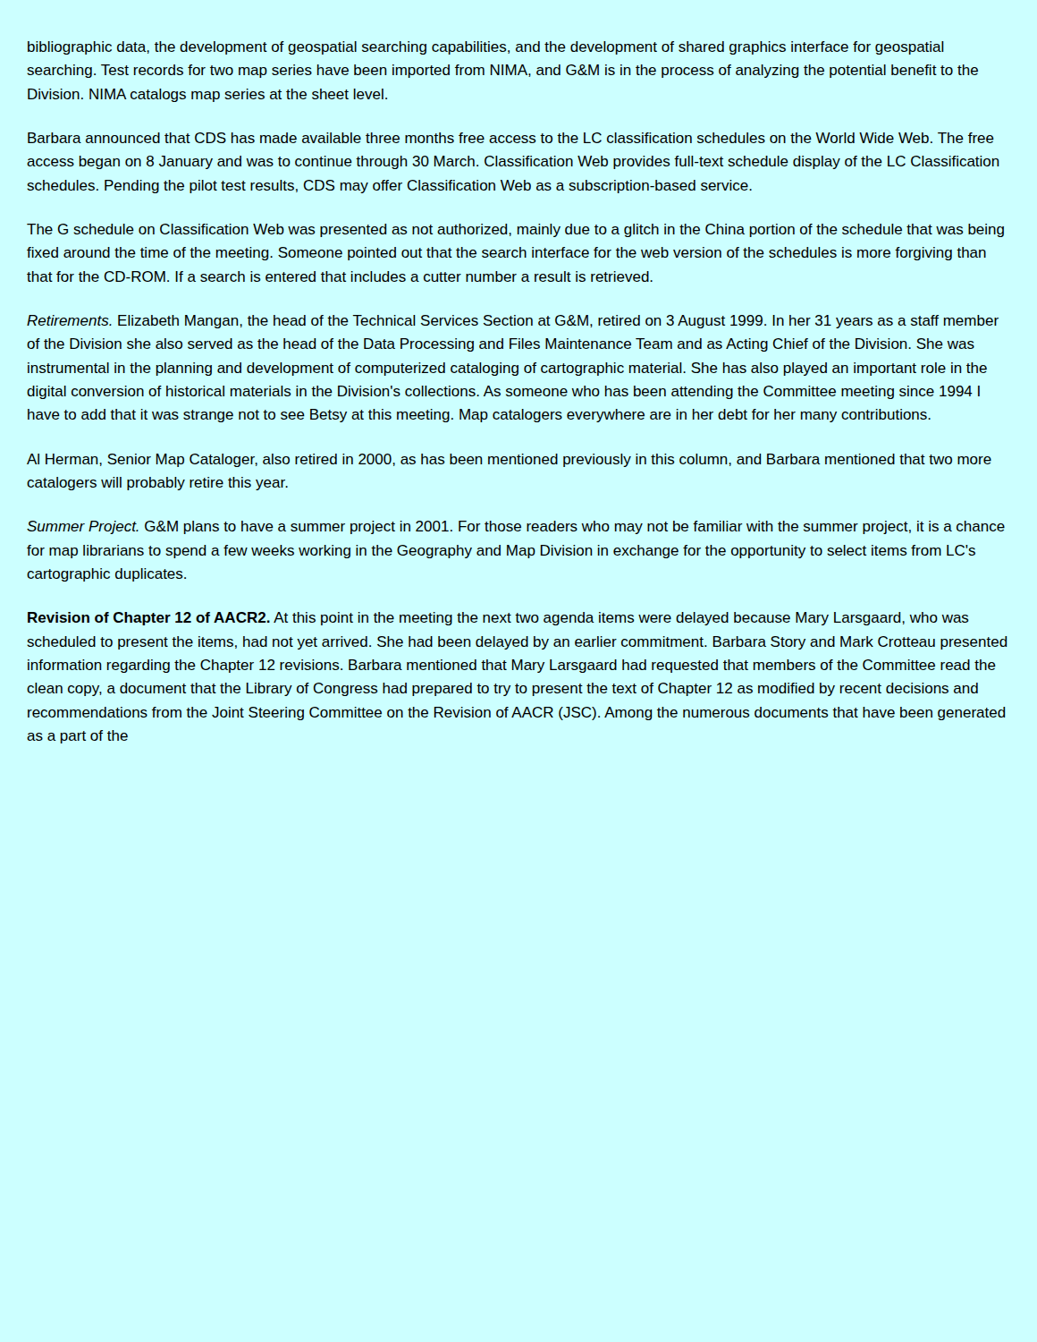bibliographic data, the development of geospatial searching capabilities, and the development of shared graphics interface for geospatial searching. Test records for two map series have been imported from NIMA, and G&M is in the process of analyzing the potential benefit to the Division. NIMA catalogs map series at the sheet level.
Barbara announced that CDS has made available three months free access to the LC classification schedules on the World Wide Web. The free access began on 8 January and was to continue through 30 March. Classification Web provides full-text schedule display of the LC Classification schedules. Pending the pilot test results, CDS may offer Classification Web as a subscription-based service.
The G schedule on Classification Web was presented as not authorized, mainly due to a glitch in the China portion of the schedule that was being fixed around the time of the meeting. Someone pointed out that the search interface for the web version of the schedules is more forgiving than that for the CD-ROM. If a search is entered that includes a cutter number a result is retrieved.
Retirements. Elizabeth Mangan, the head of the Technical Services Section at G&M, retired on 3 August 1999. In her 31 years as a staff member of the Division she also served as the head of the Data Processing and Files Maintenance Team and as Acting Chief of the Division. She was instrumental in the planning and development of computerized cataloging of cartographic material. She has also played an important role in the digital conversion of historical materials in the Division's collections. As someone who has been attending the Committee meeting since 1994 I have to add that it was strange not to see Betsy at this meeting. Map catalogers everywhere are in her debt for her many contributions.
Al Herman, Senior Map Cataloger, also retired in 2000, as has been mentioned previously in this column, and Barbara mentioned that two more catalogers will probably retire this year.
Summer Project. G&M plans to have a summer project in 2001. For those readers who may not be familiar with the summer project, it is a chance for map librarians to spend a few weeks working in the Geography and Map Division in exchange for the opportunity to select items from LC's cartographic duplicates.
Revision of Chapter 12 of AACR2. At this point in the meeting the next two agenda items were delayed because Mary Larsgaard, who was scheduled to present the items, had not yet arrived. She had been delayed by an earlier commitment. Barbara Story and Mark Crotteau presented information regarding the Chapter 12 revisions. Barbara mentioned that Mary Larsgaard had requested that members of the Committee read the clean copy, a document that the Library of Congress had prepared to try to present the text of Chapter 12 as modified by recent decisions and recommendations from the Joint Steering Committee on the Revision of AACR (JSC). Among the numerous documents that have been generated as a part of the